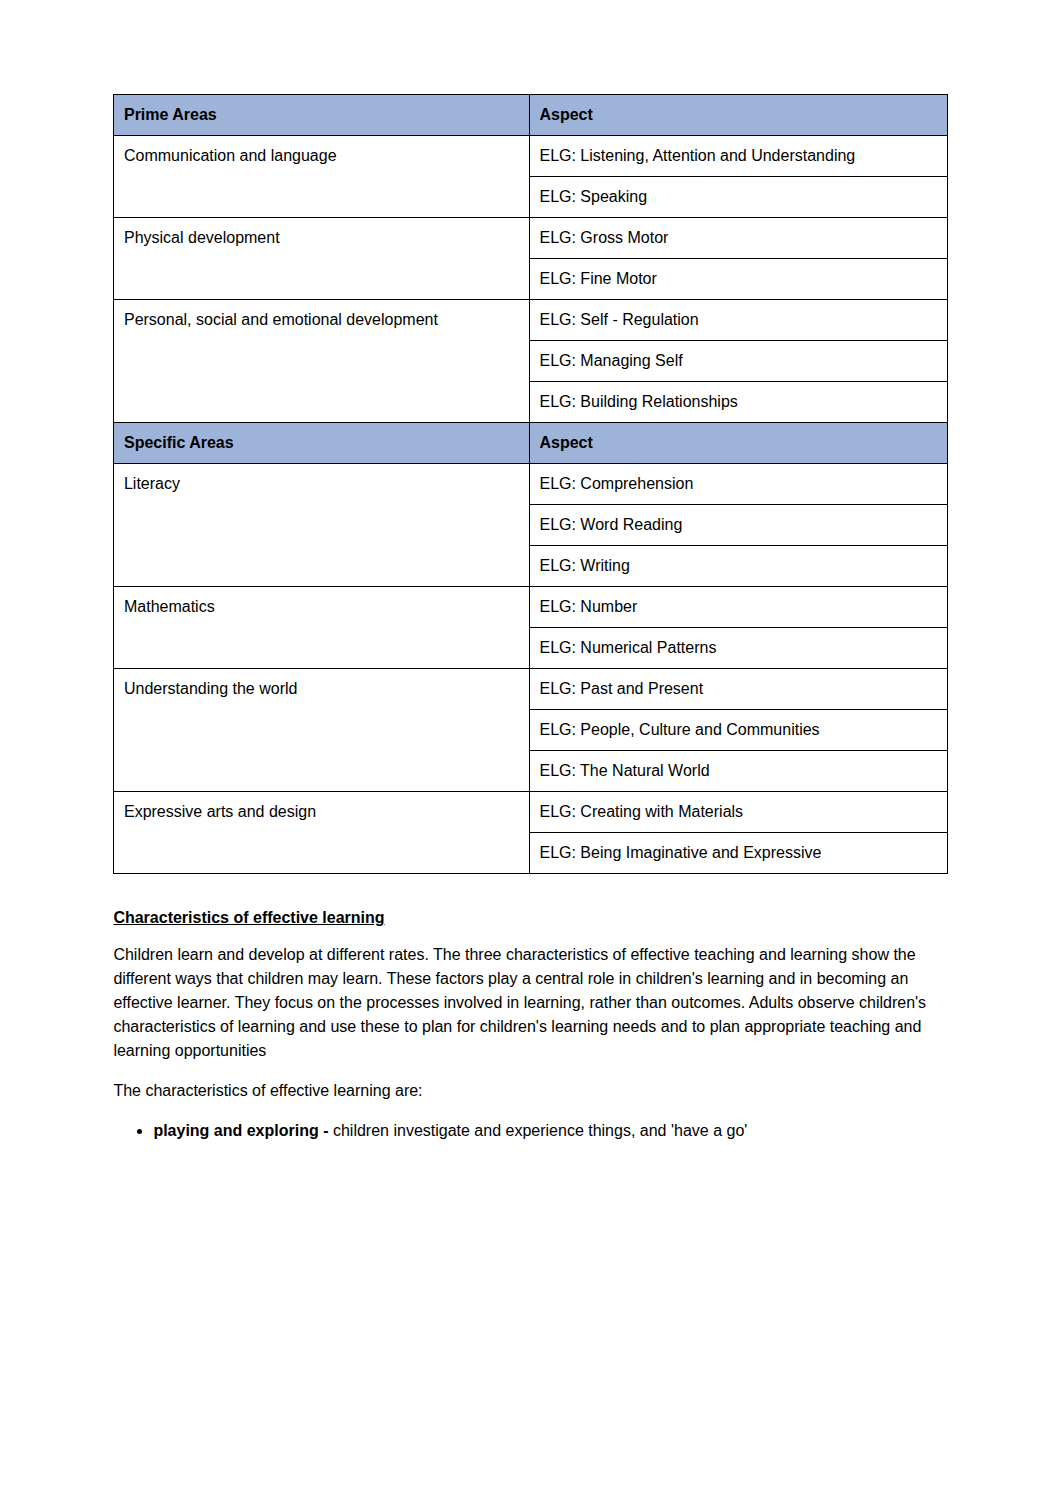| Prime Areas | Aspect |
| --- | --- |
| Communication and language | ELG: Listening, Attention and Understanding |
| ELG: Speaking |
| Physical development | ELG: Gross Motor |
| ELG: Fine Motor |
| Personal, social and emotional development | ELG: Self - Regulation |
| ELG: Managing Self |
| ELG: Building Relationships |
| Specific Areas | Aspect |
| Literacy | ELG: Comprehension |
| ELG: Word Reading |
| ELG: Writing |
| Mathematics | ELG: Number |
| ELG: Numerical Patterns |
| Understanding the world | ELG: Past and Present |
| ELG: People, Culture and Communities |
| ELG: The Natural World |
| Expressive arts and design | ELG: Creating with Materials |
| ELG: Being Imaginative and Expressive |
Characteristics of effective learning
Children learn and develop at different rates. The three characteristics of effective teaching and learning show the different ways that children may learn. These factors play a central role in children's learning and in becoming an effective learner. They focus on the processes involved in learning, rather than outcomes. Adults observe children's characteristics of learning and use these to plan for children's learning needs and to plan appropriate teaching and learning opportunities
The characteristics of effective learning are:
playing and exploring - children investigate and experience things, and 'have a go'